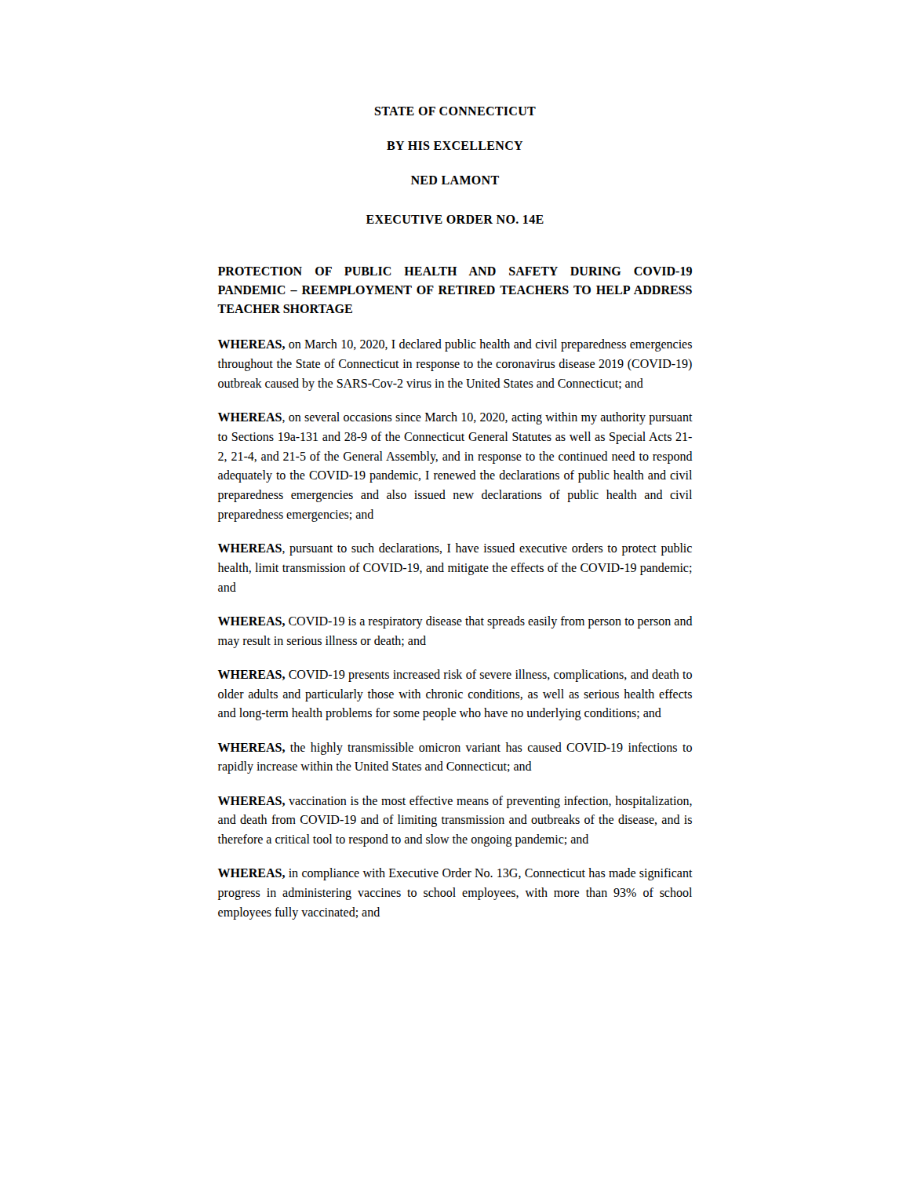STATE OF CONNECTICUT
BY HIS EXCELLENCY
NED LAMONT
EXECUTIVE ORDER NO. 14E
Protection of Public Health and Safety During COVID-19 Pandemic – Reemployment of Retired Teachers to Help Address Teacher Shortage
WHEREAS, on March 10, 2020, I declared public health and civil preparedness emergencies throughout the State of Connecticut in response to the coronavirus disease 2019 (COVID-19) outbreak caused by the SARS-Cov-2 virus in the United States and Connecticut; and
WHEREAS, on several occasions since March 10, 2020, acting within my authority pursuant to Sections 19a-131 and 28-9 of the Connecticut General Statutes as well as Special Acts 21-2, 21-4, and 21-5 of the General Assembly, and in response to the continued need to respond adequately to the COVID-19 pandemic, I renewed the declarations of public health and civil preparedness emergencies and also issued new declarations of public health and civil preparedness emergencies; and
WHEREAS, pursuant to such declarations, I have issued executive orders to protect public health, limit transmission of COVID-19, and mitigate the effects of the COVID-19 pandemic; and
WHEREAS, COVID-19 is a respiratory disease that spreads easily from person to person and may result in serious illness or death; and
WHEREAS, COVID-19 presents increased risk of severe illness, complications, and death to older adults and particularly those with chronic conditions, as well as serious health effects and long-term health problems for some people who have no underlying conditions; and
WHEREAS, the highly transmissible omicron variant has caused COVID-19 infections to rapidly increase within the United States and Connecticut; and
WHEREAS, vaccination is the most effective means of preventing infection, hospitalization, and death from COVID-19 and of limiting transmission and outbreaks of the disease, and is therefore a critical tool to respond to and slow the ongoing pandemic; and
WHEREAS, in compliance with Executive Order No. 13G, Connecticut has made significant progress in administering vaccines to school employees, with more than 93% of school employees fully vaccinated; and